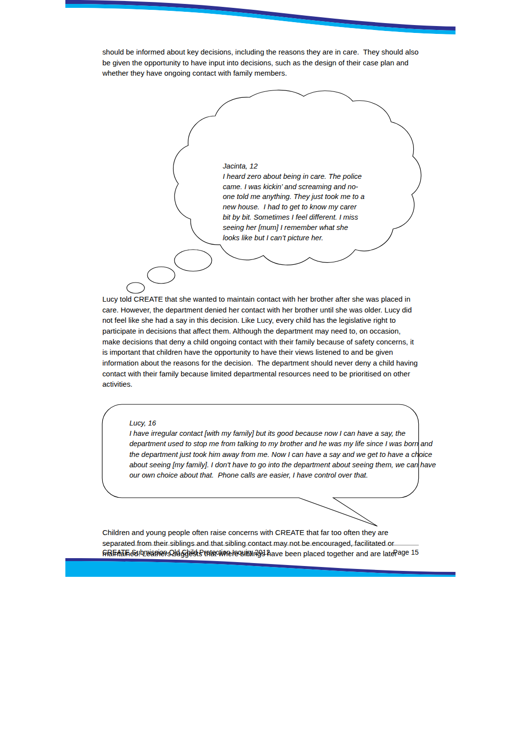should be informed about key decisions, including the reasons they are in care. They should also be given the opportunity to have input into decisions, such as the design of their case plan and whether they have ongoing contact with family members.
Jacinta, 12
I heard zero about being in care. The police came. I was kickin’ and screaming and no-one told me anything. They just took me to a new house. I had to get to know my carer bit by bit. Sometimes I feel different. I miss seeing her [mum] I remember what she looks like but I can’t picture her.
Lucy told CREATE that she wanted to maintain contact with her brother after she was placed in care. However, the department denied her contact with her brother until she was older. Lucy did not feel like she had a say in this decision. Like Lucy, every child has the legislative right to participate in decisions that affect them. Although the department may need to, on occasion, make decisions that deny a child ongoing contact with their family because of safety concerns, it is important that children have the opportunity to have their views listened to and be given information about the reasons for the decision. The department should never deny a child having contact with their family because limited departmental resources need to be prioritised on other activities.
Lucy, 16
I have irregular contact [with my family] but its good because now I can have a say, the department used to stop me from talking to my brother and he was my life since I was born and the department just took him away from me. Now I can have a say and we get to have a choice about seeing [my family]. I don't have to go into the department about seeing them, we can have our own choice about that. Phone calls are easier, I have control over that.
Children and young people often raise concerns with CREATE that far too often they are separated from their siblings and that sibling contact may not be encouraged, facilitated or maintained. Leathers suggests that where siblings have been placed together and are later separated, the risk of
CREATE Submission Qld Child Protection Inquiry 2012 Page 15